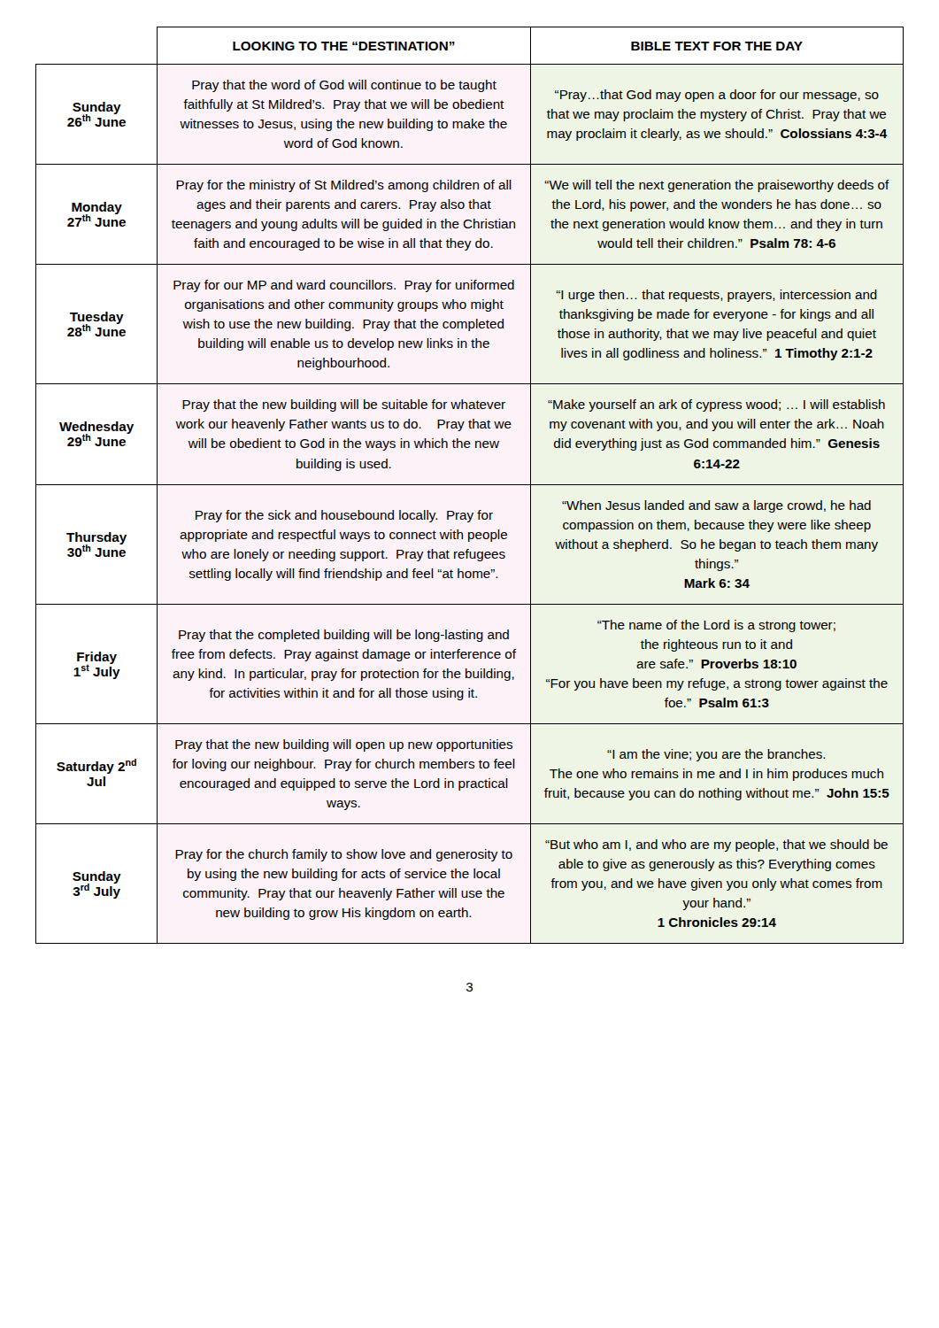| | LOOKING TO THE “DESTINATION” | BIBLE TEXT FOR THE DAY |
| --- | --- | --- |
| Sunday 26 th June | Pray that the word of God will continue to be taught faithfully at St Mildred’s. Pray that we will be obedient witnesses to Jesus, using the new building to make the word of God known. | “Pray…that God may open a door for our message, so that we may proclaim the mystery of Christ. Pray that we may proclaim it clearly, as we should.” Colossians 4:3-4 |
| Monday 27 th June | Pray for the ministry of St Mildred’s among children of all ages and their parents and carers. Pray also that teenagers and young adults will be guided in the Christian faith and encouraged to be wise in all that they do. | “We will tell the next generation the praiseworthy deeds of the Lord, his power, and the wonders he has done… so the next generation would know them… and they in turn would tell their children.” Psalm 78: 4-6 |
| Tuesday 28 th June | Pray for our MP and ward councillors. Pray for uniformed organisations and other community groups who might wish to use the new building. Pray that the completed building will enable us to develop new links in the neighbourhood. | “I urge then… that requests, prayers, intercession and thanksgiving be made for everyone - for kings and all those in authority, that we may live peaceful and quiet lives in all godliness and holiness.” 1 Timothy 2:1-2 |
| Wednesday 29 th June | Pray that the new building will be suitable for whatever work our heavenly Father wants us to do. Pray that we will be obedient to God in the ways in which the new building is used. | “Make yourself an ark of cypress wood; … I will establish my covenant with you, and you will enter the ark… Noah did everything just as God commanded him.” Genesis 6:14-22 |
| Thursday 30 th June | Pray for the sick and housebound locally. Pray for appropriate and respectful ways to connect with people who are lonely or needing support. Pray that refugees settling locally will find friendship and feel “at home”. | “When Jesus landed and saw a large crowd, he had compassion on them, because they were like sheep without a shepherd. So he began to teach them many things.” Mark 6: 34 |
| Friday 1 st July | Pray that the completed building will be long-lasting and free from defects. Pray against damage or interference of any kind. In particular, pray for protection for the building, for activities within it and for all those using it. | “The name of the Lord is a strong tower; the righteous run to it and are safe.” Proverbs 18:10 “For you have been my refuge, a strong tower against the foe.” Psalm 61:3 |
| Saturday 2 nd Jul | Pray that the new building will open up new opportunities for loving our neighbour. Pray for church members to feel encouraged and equipped to serve the Lord in practical ways. | “I am the vine; you are the branches. The one who remains in me and I in him produces much fruit, because you can do nothing without me.” John 15:5 |
| Sunday 3 rd July | Pray for the church family to show love and generosity to by using the new building for acts of service the local community. Pray that our heavenly Father will use the new building to grow His kingdom on earth. | “But who am I, and who are my people, that we should be able to give as generously as this? Everything comes from you, and we have given you only what comes from your hand.” 1 Chronicles 29:14 |
3